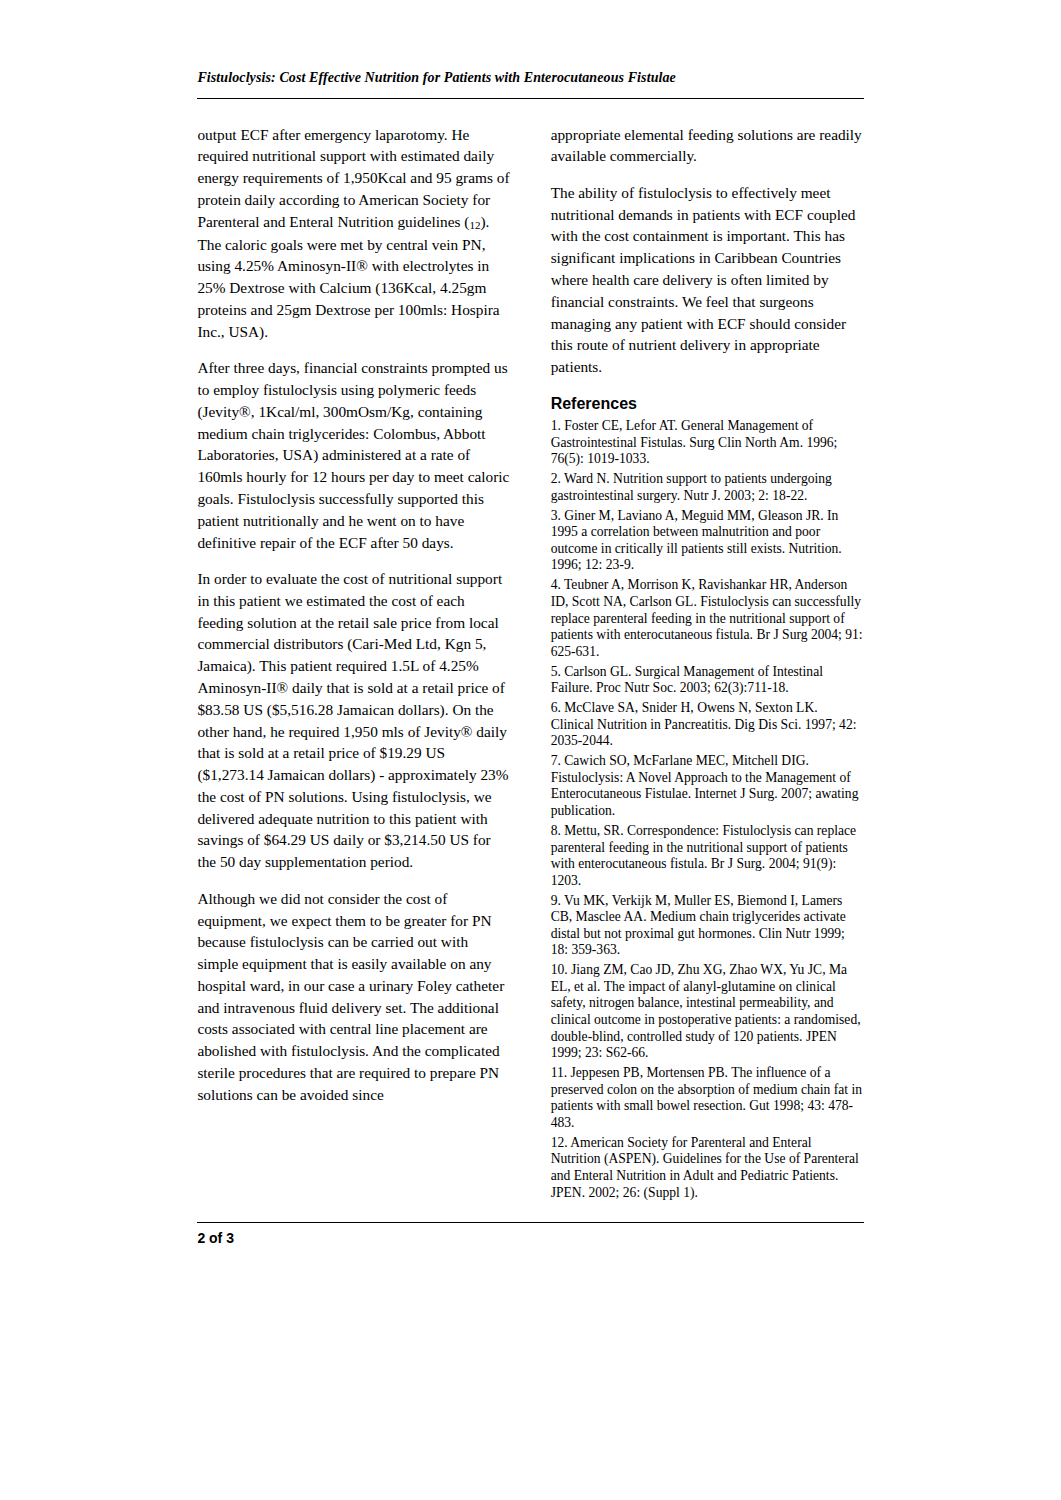Fistuloclysis: Cost Effective Nutrition for Patients with Enterocutaneous Fistulae
output ECF after emergency laparotomy. He required nutritional support with estimated daily energy requirements of 1,950Kcal and 95 grams of protein daily according to American Society for Parenteral and Enteral Nutrition guidelines (12). The caloric goals were met by central vein PN, using 4.25% Aminosyn-II® with electrolytes in 25% Dextrose with Calcium (136Kcal, 4.25gm proteins and 25gm Dextrose per 100mls: Hospira Inc., USA).
After three days, financial constraints prompted us to employ fistuloclysis using polymeric feeds (Jevity®, 1Kcal/ml, 300mOsm/Kg, containing medium chain triglycerides: Colombus, Abbott Laboratories, USA) administered at a rate of 160mls hourly for 12 hours per day to meet caloric goals. Fistuloclysis successfully supported this patient nutritionally and he went on to have definitive repair of the ECF after 50 days.
In order to evaluate the cost of nutritional support in this patient we estimated the cost of each feeding solution at the retail sale price from local commercial distributors (Cari-Med Ltd, Kgn 5, Jamaica). This patient required 1.5L of 4.25% Aminosyn-II® daily that is sold at a retail price of $83.58 US ($5,516.28 Jamaican dollars). On the other hand, he required 1,950 mls of Jevity® daily that is sold at a retail price of $19.29 US ($1,273.14 Jamaican dollars) - approximately 23% the cost of PN solutions. Using fistuloclysis, we delivered adequate nutrition to this patient with savings of $64.29 US daily or $3,214.50 US for the 50 day supplementation period.
Although we did not consider the cost of equipment, we expect them to be greater for PN because fistuloclysis can be carried out with simple equipment that is easily available on any hospital ward, in our case a urinary Foley catheter and intravenous fluid delivery set. The additional costs associated with central line placement are abolished with fistuloclysis. And the complicated sterile procedures that are required to prepare PN solutions can be avoided since
appropriate elemental feeding solutions are readily available commercially.
The ability of fistuloclysis to effectively meet nutritional demands in patients with ECF coupled with the cost containment is important. This has significant implications in Caribbean Countries where health care delivery is often limited by financial constraints. We feel that surgeons managing any patient with ECF should consider this route of nutrient delivery in appropriate patients.
References
1. Foster CE, Lefor AT. General Management of Gastrointestinal Fistulas. Surg Clin North Am. 1996; 76(5): 1019-1033.
2. Ward N. Nutrition support to patients undergoing gastrointestinal surgery. Nutr J. 2003; 2: 18-22.
3. Giner M, Laviano A, Meguid MM, Gleason JR. In 1995 a correlation between malnutrition and poor outcome in critically ill patients still exists. Nutrition. 1996; 12: 23-9.
4. Teubner A, Morrison K, Ravishankar HR, Anderson ID, Scott NA, Carlson GL. Fistuloclysis can successfully replace parenteral feeding in the nutritional support of patients with enterocutaneous fistula. Br J Surg 2004; 91: 625-631.
5. Carlson GL. Surgical Management of Intestinal Failure. Proc Nutr Soc. 2003; 62(3):711-18.
6. McClave SA, Snider H, Owens N, Sexton LK. Clinical Nutrition in Pancreatitis. Dig Dis Sci. 1997; 42: 2035-2044.
7. Cawich SO, McFarlane MEC, Mitchell DIG. Fistuloclysis: A Novel Approach to the Management of Enterocutaneous Fistulae. Internet J Surg. 2007; awating publication.
8. Mettu, SR. Correspondence: Fistuloclysis can replace parenteral feeding in the nutritional support of patients with enterocutaneous fistula. Br J Surg. 2004; 91(9): 1203.
9. Vu MK, Verkijk M, Muller ES, Biemond I, Lamers CB, Masclee AA. Medium chain triglycerides activate distal but not proximal gut hormones. Clin Nutr 1999; 18: 359-363.
10. Jiang ZM, Cao JD, Zhu XG, Zhao WX, Yu JC, Ma EL, et al. The impact of alanyl-glutamine on clinical safety, nitrogen balance, intestinal permeability, and clinical outcome in postoperative patients: a randomised, double-blind, controlled study of 120 patients. JPEN 1999; 23: S62-66.
11. Jeppesen PB, Mortensen PB. The influence of a preserved colon on the absorption of medium chain fat in patients with small bowel resection. Gut 1998; 43: 478-483.
12. American Society for Parenteral and Enteral Nutrition (ASPEN). Guidelines for the Use of Parenteral and Enteral Nutrition in Adult and Pediatric Patients. JPEN. 2002; 26: (Suppl 1).
2 of 3